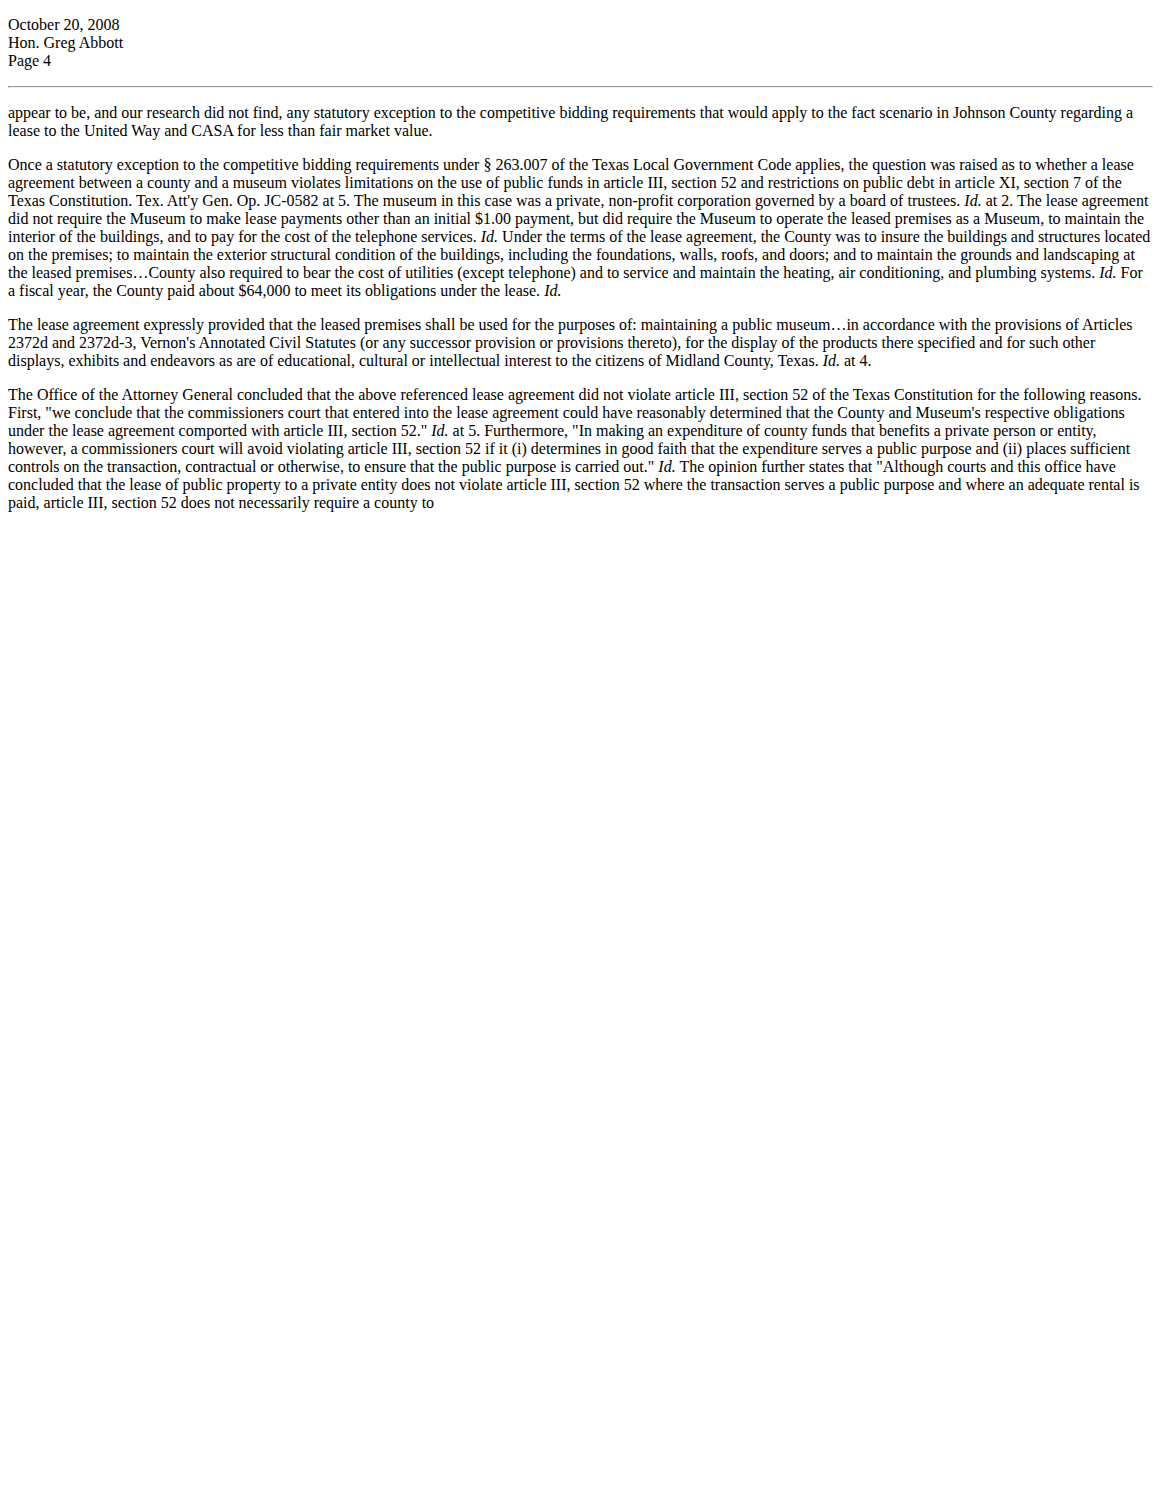October 20, 2008
Hon. Greg Abbott
Page 4
appear to be, and our research did not find, any statutory exception to the competitive bidding requirements that would apply to the fact scenario in Johnson County regarding a lease to the United Way and CASA for less than fair market value.
Once a statutory exception to the competitive bidding requirements under § 263.007 of the Texas Local Government Code applies, the question was raised as to whether a lease agreement between a county and a museum violates limitations on the use of public funds in article III, section 52 and restrictions on public debt in article XI, section 7 of the Texas Constitution. Tex. Att'y Gen. Op. JC-0582 at 5. The museum in this case was a private, non-profit corporation governed by a board of trustees. Id. at 2. The lease agreement did not require the Museum to make lease payments other than an initial $1.00 payment, but did require the Museum to operate the leased premises as a Museum, to maintain the interior of the buildings, and to pay for the cost of the telephone services. Id. Under the terms of the lease agreement, the County was to insure the buildings and structures located on the premises; to maintain the exterior structural condition of the buildings, including the foundations, walls, roofs, and doors; and to maintain the grounds and landscaping at the leased premises…County also required to bear the cost of utilities (except telephone) and to service and maintain the heating, air conditioning, and plumbing systems. Id. For a fiscal year, the County paid about $64,000 to meet its obligations under the lease. Id.
The lease agreement expressly provided that the leased premises shall be used for the purposes of: maintaining a public museum…in accordance with the provisions of Articles 2372d and 2372d-3, Vernon's Annotated Civil Statutes (or any successor provision or provisions thereto), for the display of the products there specified and for such other displays, exhibits and endeavors as are of educational, cultural or intellectual interest to the citizens of Midland County, Texas. Id. at 4.
The Office of the Attorney General concluded that the above referenced lease agreement did not violate article III, section 52 of the Texas Constitution for the following reasons. First, "we conclude that the commissioners court that entered into the lease agreement could have reasonably determined that the County and Museum's respective obligations under the lease agreement comported with article III, section 52." Id. at 5. Furthermore, "In making an expenditure of county funds that benefits a private person or entity, however, a commissioners court will avoid violating article III, section 52 if it (i) determines in good faith that the expenditure serves a public purpose and (ii) places sufficient controls on the transaction, contractual or otherwise, to ensure that the public purpose is carried out." Id. The opinion further states that "Although courts and this office have concluded that the lease of public property to a private entity does not violate article III, section 52 where the transaction serves a public purpose and where an adequate rental is paid, article III, section 52 does not necessarily require a county to